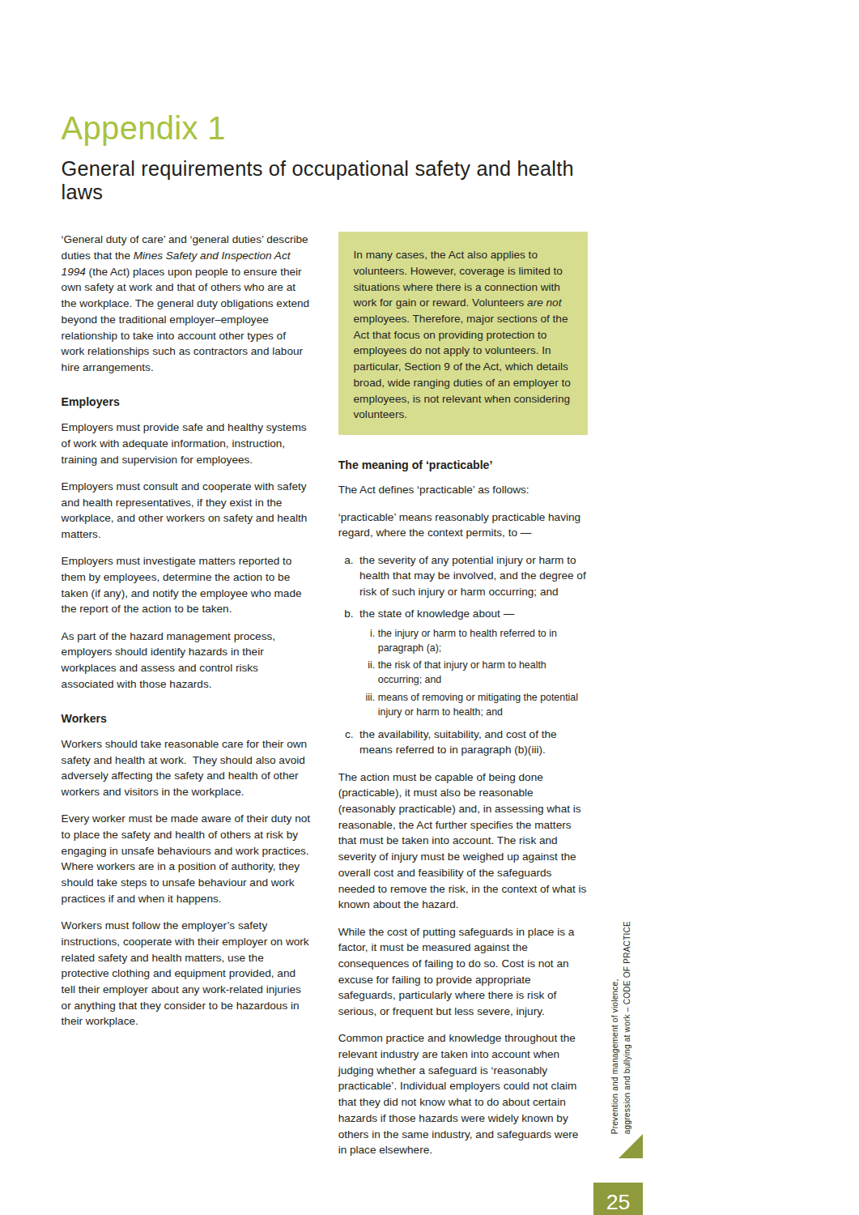Appendix 1
General requirements of occupational safety and health laws
‘General duty of care’ and ‘general duties’ describe duties that the Mines Safety and Inspection Act 1994 (the Act) places upon people to ensure their own safety at work and that of others who are at the workplace. The general duty obligations extend beyond the traditional employer–employee relationship to take into account other types of work relationships such as contractors and labour hire arrangements.
Employers
Employers must provide safe and healthy systems of work with adequate information, instruction, training and supervision for employees.
Employers must consult and cooperate with safety and health representatives, if they exist in the workplace, and other workers on safety and health matters.
Employers must investigate matters reported to them by employees, determine the action to be taken (if any), and notify the employee who made the report of the action to be taken.
As part of the hazard management process, employers should identify hazards in their workplaces and assess and control risks associated with those hazards.
Workers
Workers should take reasonable care for their own safety and health at work. They should also avoid adversely affecting the safety and health of other workers and visitors in the workplace.
Every worker must be made aware of their duty not to place the safety and health of others at risk by engaging in unsafe behaviours and work practices. Where workers are in a position of authority, they should take steps to unsafe behaviour and work practices if and when it happens.
Workers must follow the employer’s safety instructions, cooperate with their employer on work related safety and health matters, use the protective clothing and equipment provided, and tell their employer about any work-related injuries or anything that they consider to be hazardous in their workplace.
In many cases, the Act also applies to volunteers. However, coverage is limited to situations where there is a connection with work for gain or reward. Volunteers are not employees. Therefore, major sections of the Act that focus on providing protection to employees do not apply to volunteers. In particular, Section 9 of the Act, which details broad, wide ranging duties of an employer to employees, is not relevant when considering volunteers.
The meaning of ‘practicable’
The Act defines ‘practicable’ as follows:
‘practicable’ means reasonably practicable having regard, where the context permits, to —
the severity of any potential injury or harm to health that may be involved, and the degree of risk of such injury or harm occurring; and
the state of knowledge about —
the injury or harm to health referred to in paragraph (a);
the risk of that injury or harm to health occurring; and
means of removing or mitigating the potential injury or harm to health; and
the availability, suitability, and cost of the means referred to in paragraph (b)(iii).
The action must be capable of being done (practicable), it must also be reasonable (reasonably practicable) and, in assessing what is reasonable, the Act further specifies the matters that must be taken into account. The risk and severity of injury must be weighed up against the overall cost and feasibility of the safeguards needed to remove the risk, in the context of what is known about the hazard.
While the cost of putting safeguards in place is a factor, it must be measured against the consequences of failing to do so. Cost is not an excuse for failing to provide appropriate safeguards, particularly where there is risk of serious, or frequent but less severe, injury.
Common practice and knowledge throughout the relevant industry are taken into account when judging whether a safeguard is ‘reasonably practicable’. Individual employers could not claim that they did not know what to do about certain hazards if those hazards were widely known by others in the same industry, and safeguards were in place elsewhere.
25
Prevention and management of violence,
aggression and bullying at work – CODE OF PRACTICE